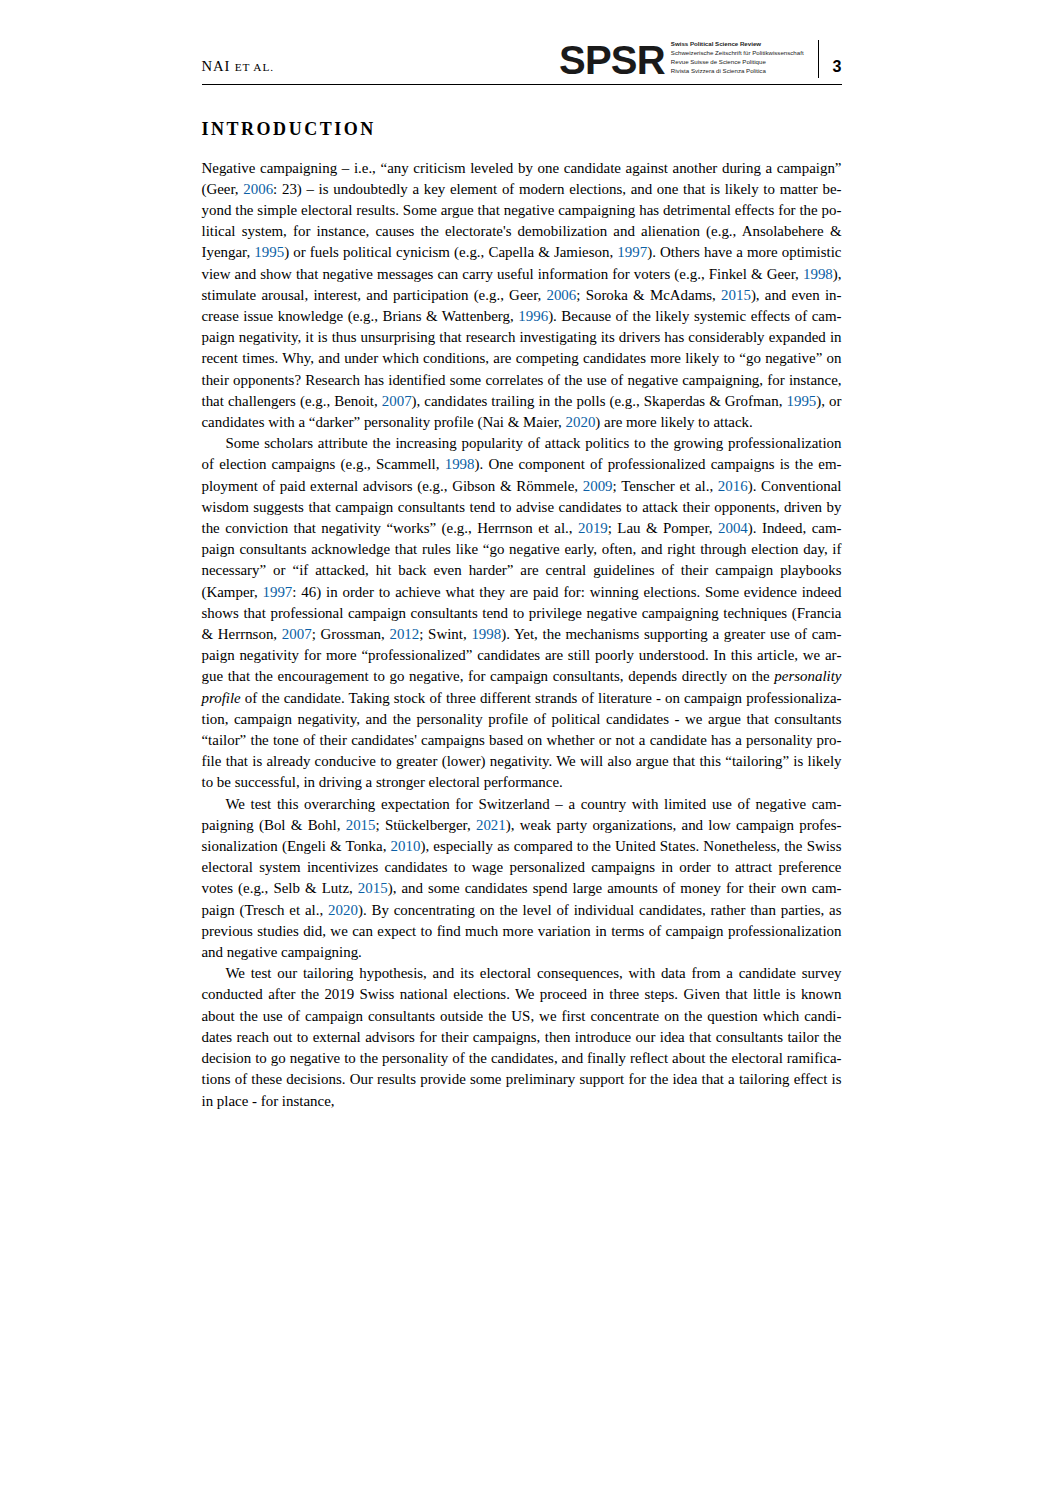NAI ET AL.
SPSR
Swiss Political Science Review
Schweizerische Zeitschrift für Politikwissenschaft
Revue Suisse de Science Politique
Rivista Svizzera di Scienza Politica
3
INTRODUCTION
Negative campaigning – i.e., “any criticism leveled by one candidate against another during a campaign” (Geer, 2006: 23) – is undoubtedly a key element of modern elections, and one that is likely to matter beyond the simple electoral results. Some argue that negative campaigning has detrimental effects for the political system, for instance, causes the electorate's demobilization and alienation (e.g., Ansolabehere & Iyengar, 1995) or fuels political cynicism (e.g., Capella & Jamieson, 1997). Others have a more optimistic view and show that negative messages can carry useful information for voters (e.g., Finkel & Geer, 1998), stimulate arousal, interest, and participation (e.g., Geer, 2006; Soroka & McAdams, 2015), and even increase issue knowledge (e.g., Brians & Wattenberg, 1996). Because of the likely systemic effects of campaign negativity, it is thus unsurprising that research investigating its drivers has considerably expanded in recent times. Why, and under which conditions, are competing candidates more likely to “go negative” on their opponents? Research has identified some correlates of the use of negative campaigning, for instance, that challengers (e.g., Benoit, 2007), candidates trailing in the polls (e.g., Skaperdas & Grofman, 1995), or candidates with a “darker” personality profile (Nai & Maier, 2020) are more likely to attack.
Some scholars attribute the increasing popularity of attack politics to the growing professionalization of election campaigns (e.g., Scammell, 1998). One component of professionalized campaigns is the employment of paid external advisors (e.g., Gibson & Römmele, 2009; Tenscher et al., 2016). Conventional wisdom suggests that campaign consultants tend to advise candidates to attack their opponents, driven by the conviction that negativity “works” (e.g., Herrnson et al., 2019; Lau & Pomper, 2004). Indeed, campaign consultants acknowledge that rules like “go negative early, often, and right through election day, if necessary” or “if attacked, hit back even harder” are central guidelines of their campaign playbooks (Kamper, 1997: 46) in order to achieve what they are paid for: winning elections. Some evidence indeed shows that professional campaign consultants tend to privilege negative campaigning techniques (Francia & Herrnson, 2007; Grossman, 2012; Swint, 1998). Yet, the mechanisms supporting a greater use of campaign negativity for more “professionalized” candidates are still poorly understood. In this article, we argue that the encouragement to go negative, for campaign consultants, depends directly on the personality profile of the candidate. Taking stock of three different strands of literature - on campaign professionalization, campaign negativity, and the personality profile of political candidates - we argue that consultants “tailor” the tone of their candidates' campaigns based on whether or not a candidate has a personality profile that is already conducive to greater (lower) negativity. We will also argue that this “tailoring” is likely to be successful, in driving a stronger electoral performance.
We test this overarching expectation for Switzerland – a country with limited use of negative campaigning (Bol & Bohl, 2015; Stückelberger, 2021), weak party organizations, and low campaign professionalization (Engeli & Tonka, 2010), especially as compared to the United States. Nonetheless, the Swiss electoral system incentivizes candidates to wage personalized campaigns in order to attract preference votes (e.g., Selb & Lutz, 2015), and some candidates spend large amounts of money for their own campaign (Tresch et al., 2020). By concentrating on the level of individual candidates, rather than parties, as previous studies did, we can expect to find much more variation in terms of campaign professionalization and negative campaigning.
We test our tailoring hypothesis, and its electoral consequences, with data from a candidate survey conducted after the 2019 Swiss national elections. We proceed in three steps. Given that little is known about the use of campaign consultants outside the US, we first concentrate on the question which candidates reach out to external advisors for their campaigns, then introduce our idea that consultants tailor the decision to go negative to the personality of the candidates, and finally reflect about the electoral ramifications of these decisions. Our results provide some preliminary support for the idea that a tailoring effect is in place - for instance,